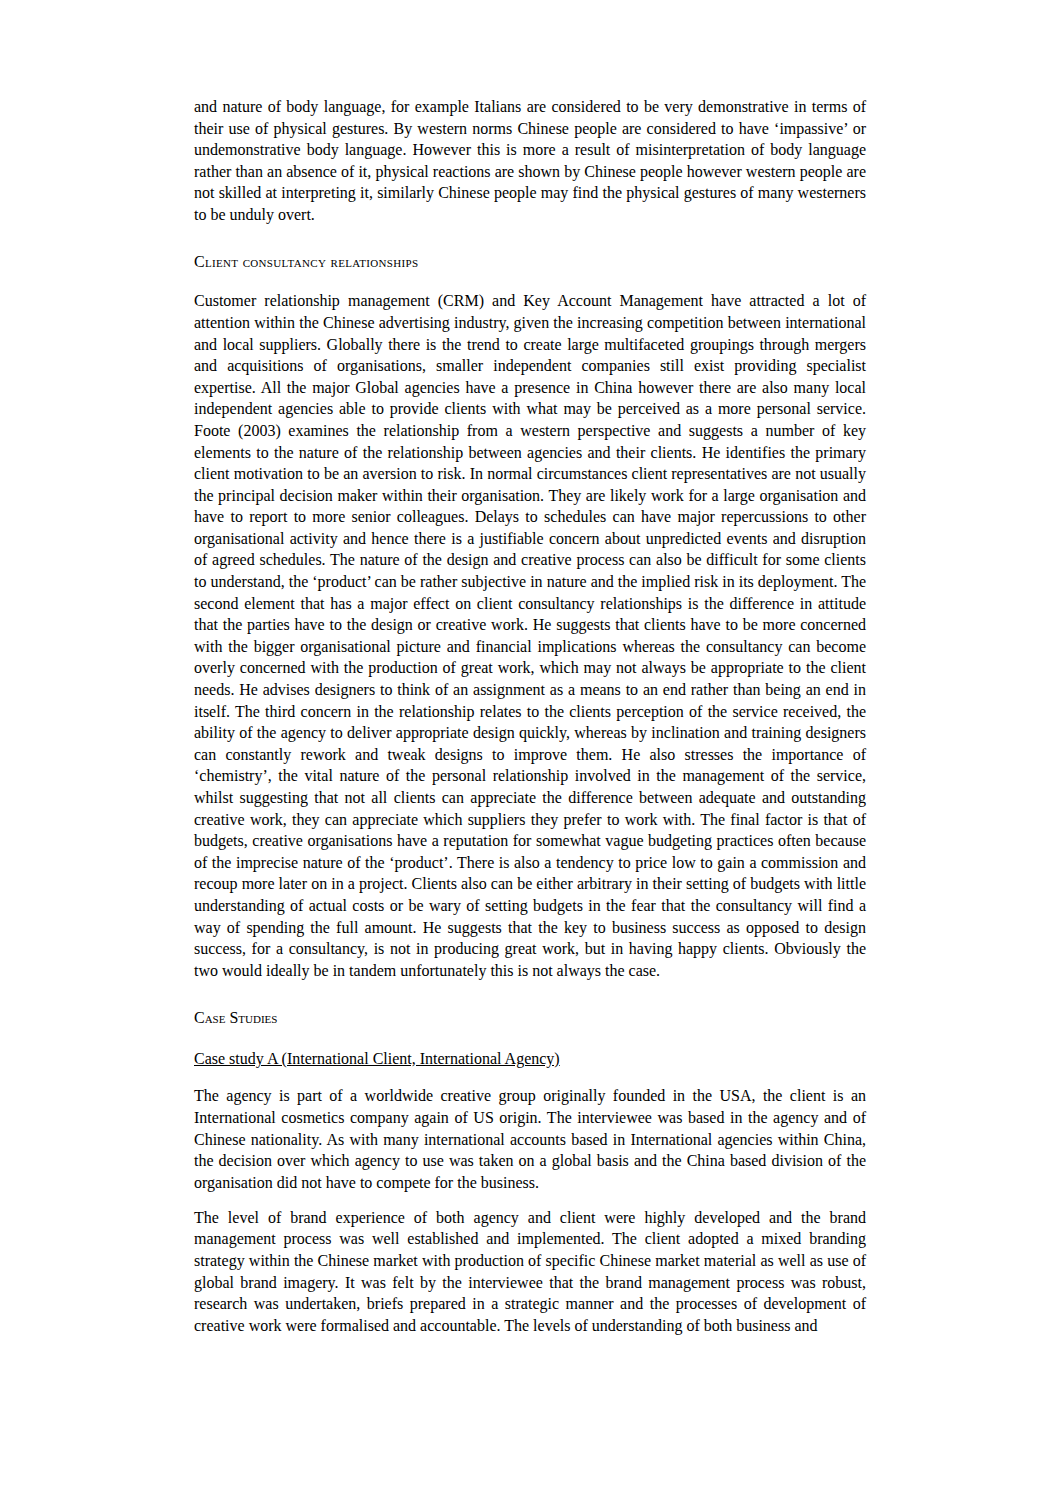and nature of body language, for example Italians are considered to be very demonstrative in terms of their use of physical gestures. By western norms Chinese people are considered to have ‘impassive’ or undemonstrative body language. However this is more a result of misinterpretation of body language rather than an absence of it, physical reactions are shown by Chinese people however western people are not skilled at interpreting it, similarly Chinese people may find the physical gestures of many westerners to be unduly overt.
Client consultancy relationships
Customer relationship management (CRM) and Key Account Management have attracted a lot of attention within the Chinese advertising industry, given the increasing competition between international and local suppliers. Globally there is the trend to create large multifaceted groupings through mergers and acquisitions of organisations, smaller independent companies still exist providing specialist expertise. All the major Global agencies have a presence in China however there are also many local independent agencies able to provide clients with what may be perceived as a more personal service. Foote (2003) examines the relationship from a western perspective and suggests a number of key elements to the nature of the relationship between agencies and their clients. He identifies the primary client motivation to be an aversion to risk. In normal circumstances client representatives are not usually the principal decision maker within their organisation. They are likely work for a large organisation and have to report to more senior colleagues. Delays to schedules can have major repercussions to other organisational activity and hence there is a justifiable concern about unpredicted events and disruption of agreed schedules. The nature of the design and creative process can also be difficult for some clients to understand, the ‘product’ can be rather subjective in nature and the implied risk in its deployment. The second element that has a major effect on client consultancy relationships is the difference in attitude that the parties have to the design or creative work. He suggests that clients have to be more concerned with the bigger organisational picture and financial implications whereas the consultancy can become overly concerned with the production of great work, which may not always be appropriate to the client needs. He advises designers to think of an assignment as a means to an end rather than being an end in itself. The third concern in the relationship relates to the clients perception of the service received, the ability of the agency to deliver appropriate design quickly, whereas by inclination and training designers can constantly rework and tweak designs to improve them. He also stresses the importance of ‘chemistry’, the vital nature of the personal relationship involved in the management of the service, whilst suggesting that not all clients can appreciate the difference between adequate and outstanding creative work, they can appreciate which suppliers they prefer to work with. The final factor is that of budgets, creative organisations have a reputation for somewhat vague budgeting practices often because of the imprecise nature of the ‘product’. There is also a tendency to price low to gain a commission and recoup more later on in a project. Clients also can be either arbitrary in their setting of budgets with little understanding of actual costs or be wary of setting budgets in the fear that the consultancy will find a way of spending the full amount. He suggests that the key to business success as opposed to design success, for a consultancy, is not in producing great work, but in having happy clients. Obviously the two would ideally be in tandem unfortunately this is not always the case.
Case Studies
Case study A (International Client, International Agency)
The agency is part of a worldwide creative group originally founded in the USA, the client is an International cosmetics company again of US origin. The interviewee was based in the agency and of Chinese nationality. As with many international accounts based in International agencies within China, the decision over which agency to use was taken on a global basis and the China based division of the organisation did not have to compete for the business.
The level of brand experience of both agency and client were highly developed and the brand management process was well established and implemented. The client adopted a mixed branding strategy within the Chinese market with production of specific Chinese market material as well as use of global brand imagery. It was felt by the interviewee that the brand management process was robust, research was undertaken, briefs prepared in a strategic manner and the processes of development of creative work were formalised and accountable. The levels of understanding of both business and